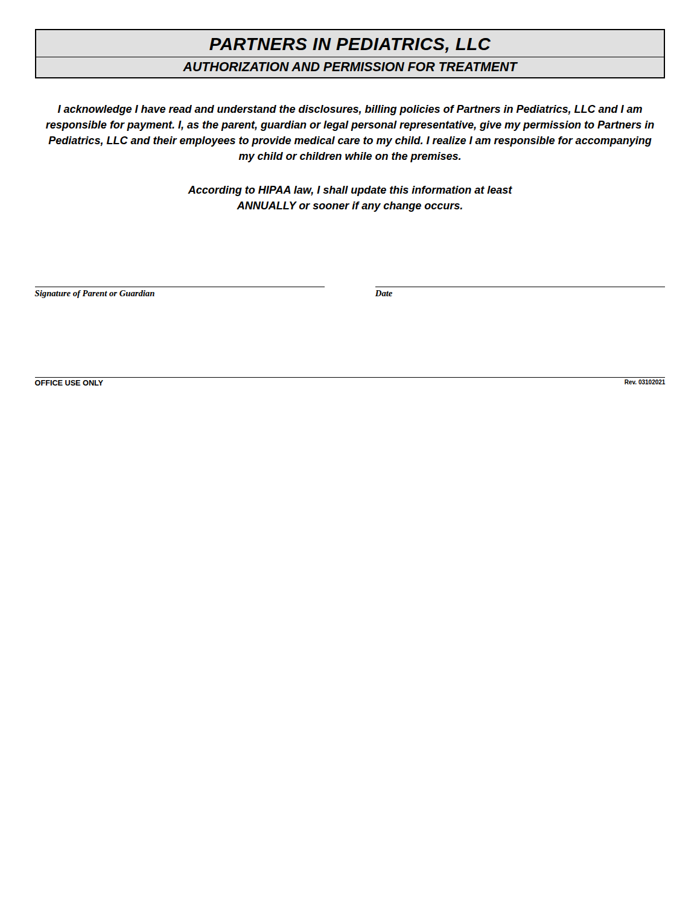PARTNERS IN PEDIATRICS, LLC
AUTHORIZATION AND PERMISSION FOR TREATMENT
I acknowledge I have read and understand the disclosures, billing policies of Partners in Pediatrics, LLC and I am responsible for payment. I, as the parent, guardian or legal personal representative, give my permission to Partners in Pediatrics, LLC and their employees to provide medical care to my child. I realize I am responsible for accompanying my child or children while on the premises.
According to HIPAA law, I shall update this information at least
ANNUALLY or sooner if any change occurs.
Signature of Parent or Guardian
Date
OFFICE USE ONLY
Rev. 03102021